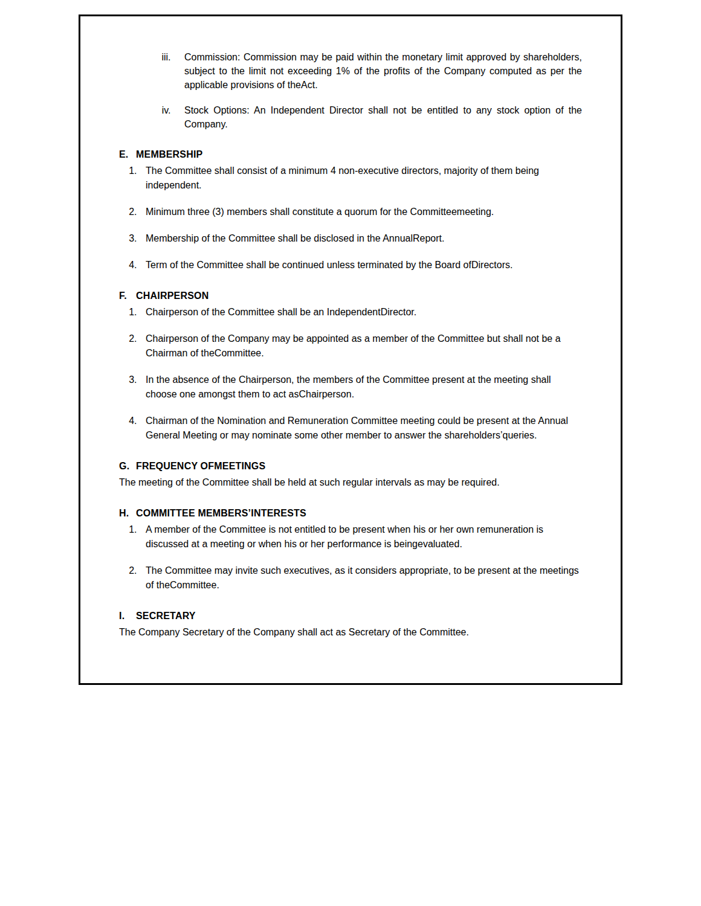Commission: Commission may be paid within the monetary limit approved by shareholders, subject to the limit not exceeding 1% of the profits of the Company computed as per the applicable provisions of theAct.
Stock Options: An Independent Director shall not be entitled to any stock option of the Company.
E. MEMBERSHIP
The Committee shall consist of a minimum 4 non-executive directors, majority of them being independent.
Minimum three (3) members shall constitute a quorum for the Committeemeeting.
Membership of the Committee shall be disclosed in the AnnualReport.
Term of the Committee shall be continued unless terminated by the Board ofDirectors.
F. CHAIRPERSON
Chairperson of the Committee shall be an IndependentDirector.
Chairperson of the Company may be appointed as a member of the Committee but shall not be a Chairman of theCommittee.
In the absence of the Chairperson, the members of the Committee present at the meeting shall choose one amongst them to act asChairperson.
Chairman of the Nomination and Remuneration Committee meeting could be present at the Annual General Meeting or may nominate some other member to answer the shareholders’queries.
G. FREQUENCY OFMEETINGS
The meeting of the Committee shall be held at such regular intervals as may be required.
H. COMMITTEE MEMBERS’INTERESTS
A member of the Committee is not entitled to be present when his or her own remuneration is discussed at a meeting or when his or her performance is beingevaluated.
The Committee may invite such executives, as it considers appropriate, to be present at the meetings of theCommittee.
I. SECRETARY
The Company Secretary of the Company shall act as Secretary of the Committee.